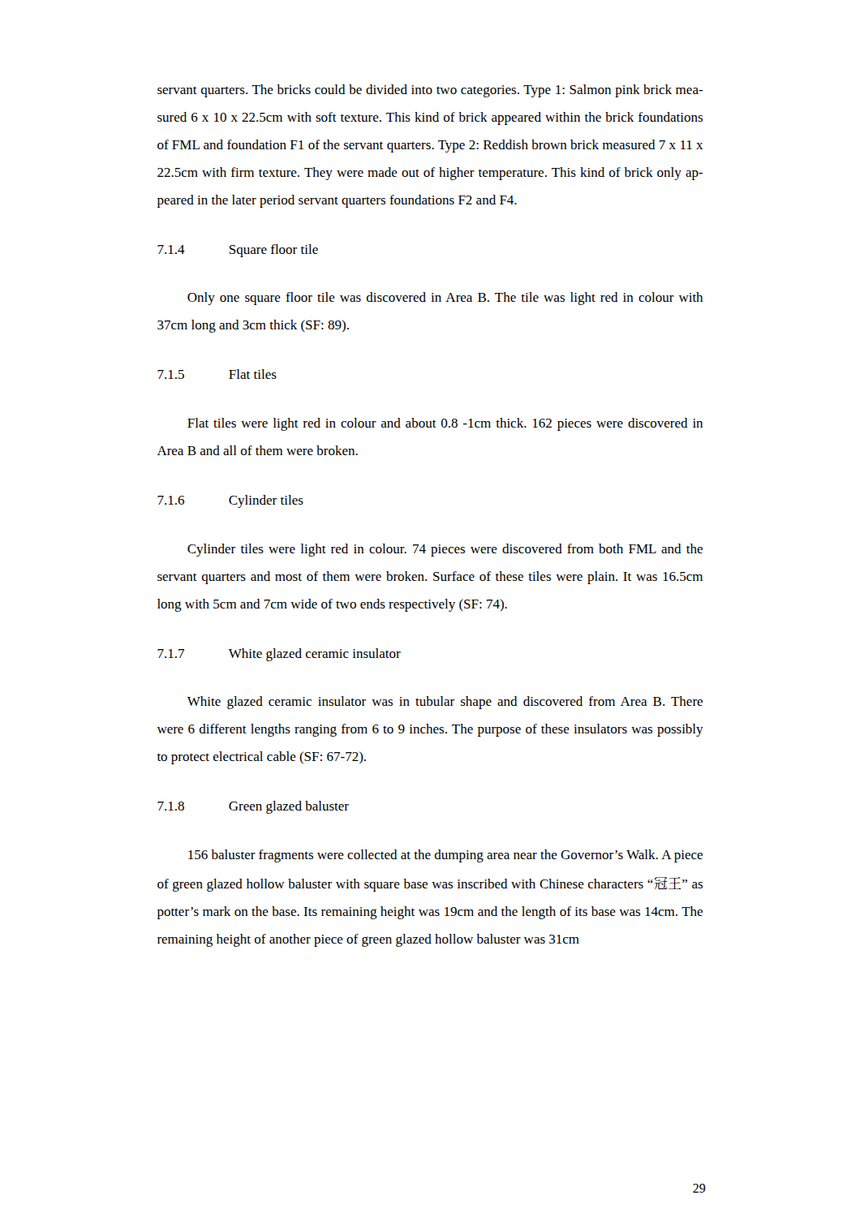servant quarters. The bricks could be divided into two categories. Type 1: Salmon pink brick measured 6 x 10 x 22.5cm with soft texture. This kind of brick appeared within the brick foundations of FML and foundation F1 of the servant quarters. Type 2: Reddish brown brick measured 7 x 11 x 22.5cm with firm texture. They were made out of higher temperature. This kind of brick only appeared in the later period servant quarters foundations F2 and F4.
7.1.4 Square floor tile
Only one square floor tile was discovered in Area B. The tile was light red in colour with 37cm long and 3cm thick (SF: 89).
7.1.5 Flat tiles
Flat tiles were light red in colour and about 0.8 -1cm thick. 162 pieces were discovered in Area B and all of them were broken.
7.1.6 Cylinder tiles
Cylinder tiles were light red in colour. 74 pieces were discovered from both FML and the servant quarters and most of them were broken. Surface of these tiles were plain. It was 16.5cm long with 5cm and 7cm wide of two ends respectively (SF: 74).
7.1.7 White glazed ceramic insulator
White glazed ceramic insulator was in tubular shape and discovered from Area B. There were 6 different lengths ranging from 6 to 9 inches. The purpose of these insulators was possibly to protect electrical cable (SF: 67-72).
7.1.8 Green glazed baluster
156 baluster fragments were collected at the dumping area near the Governor’s Walk. A piece of green glazed hollow baluster with square base was inscribed with Chinese characters “冠王” as potter’s mark on the base. Its remaining height was 19cm and the length of its base was 14cm. The remaining height of another piece of green glazed hollow baluster was 31cm
29